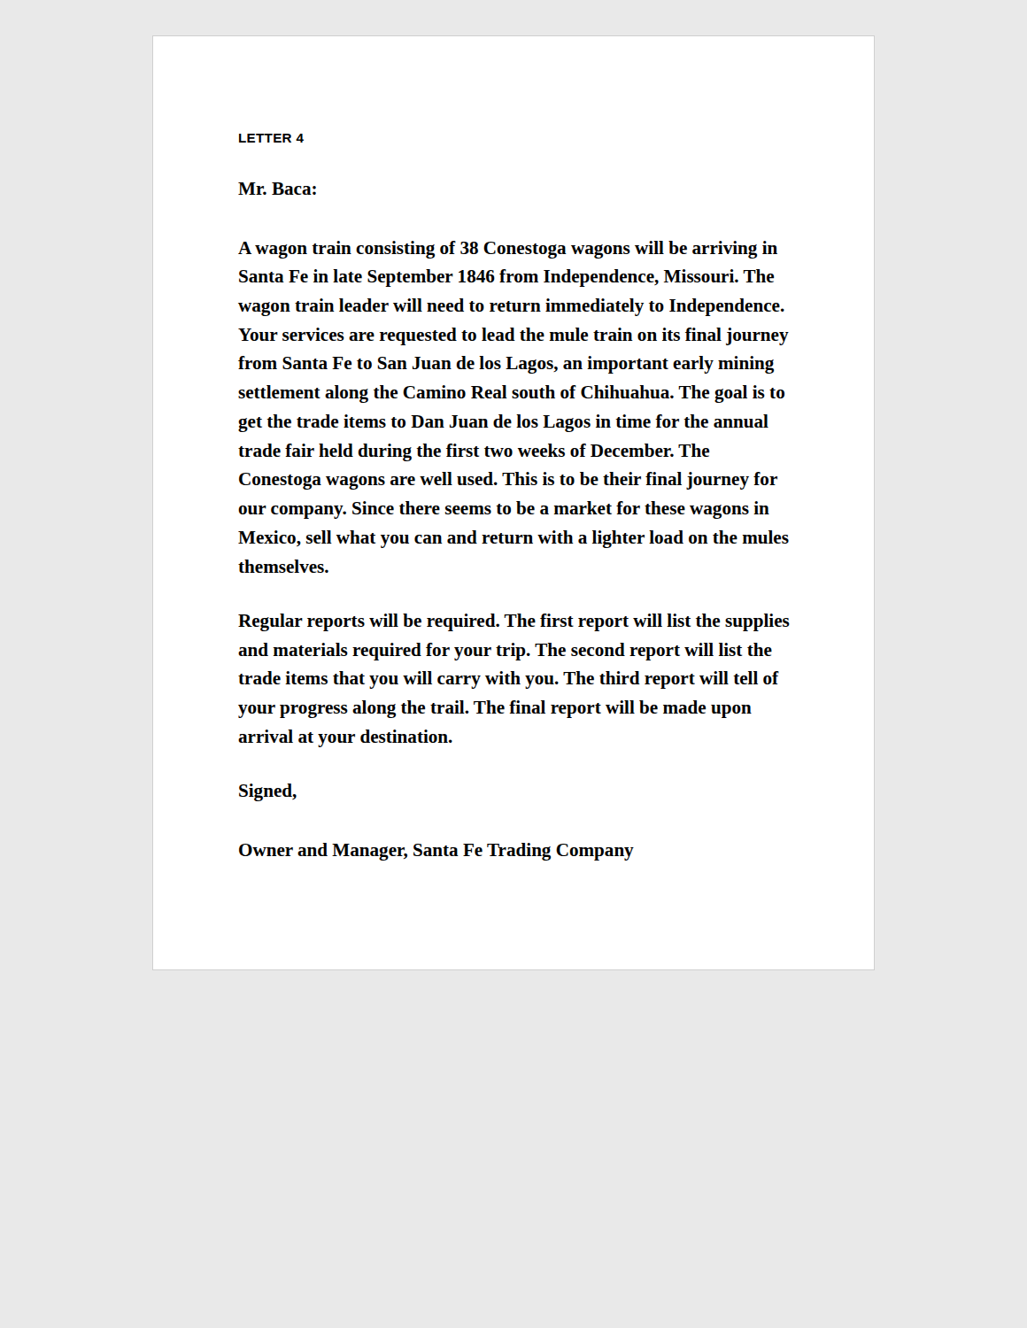LETTER 4
Mr. Baca:
A wagon train consisting of 38 Conestoga wagons will be arriving in Santa Fe in late September 1846 from Independence, Missouri. The wagon train leader will need to return immediately to Independence. Your services are requested to lead the mule train on its final journey from Santa Fe to San Juan de los Lagos, an important early mining settlement along the Camino Real south of Chihuahua. The goal is to get the trade items to Dan Juan de los Lagos in time for the annual trade fair held during the first two weeks of December. The Conestoga wagons are well used. This is to be their final journey for our company. Since there seems to be a market for these wagons in Mexico, sell what you can and return with a lighter load on the mules themselves.
Regular reports will be required. The first report will list the supplies and materials required for your trip. The second report will list the trade items that you will carry with you. The third report will tell of your progress along the trail. The final report will be made upon arrival at your destination.
Signed,
Owner and Manager, Santa Fe Trading Company